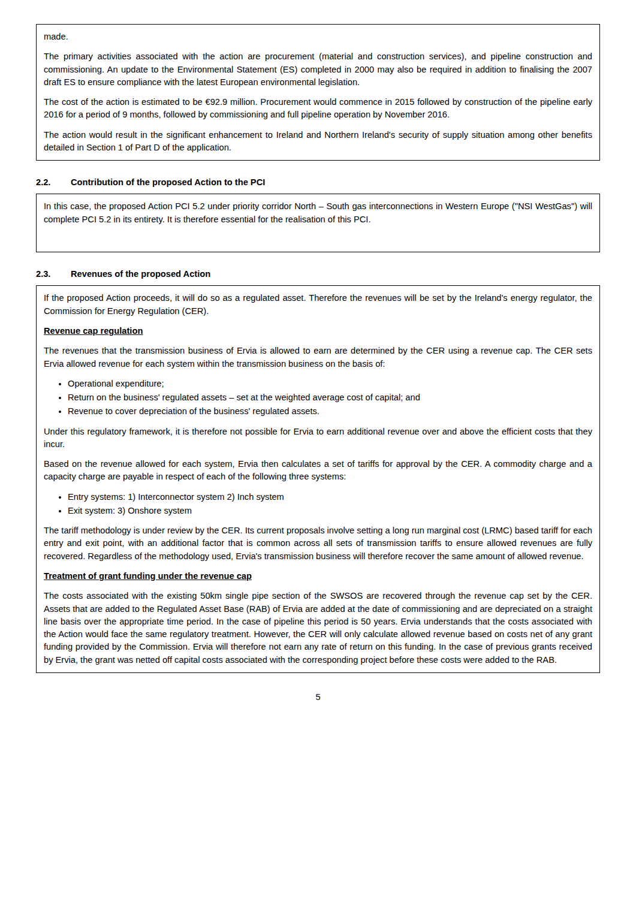made.
The primary activities associated with the action are procurement (material and construction services), and pipeline construction and commissioning. An update to the Environmental Statement (ES) completed in 2000 may also be required in addition to finalising the 2007 draft ES to ensure compliance with the latest European environmental legislation.
The cost of the action is estimated to be €92.9 million. Procurement would commence in 2015 followed by construction of the pipeline early 2016 for a period of 9 months, followed by commissioning and full pipeline operation by November 2016.
The action would result in the significant enhancement to Ireland and Northern Ireland's security of supply situation among other benefits detailed in Section 1 of Part D of the application.
2.2. Contribution of the proposed Action to the PCI
In this case, the proposed Action PCI 5.2 under priority corridor North – South gas interconnections in Western Europe ("NSI WestGas") will complete PCI 5.2 in its entirety. It is therefore essential for the realisation of this PCI.
2.3. Revenues of the proposed Action
If the proposed Action proceeds, it will do so as a regulated asset. Therefore the revenues will be set by the Ireland's energy regulator, the Commission for Energy Regulation (CER).
Revenue cap regulation
The revenues that the transmission business of Ervia is allowed to earn are determined by the CER using a revenue cap. The CER sets Ervia allowed revenue for each system within the transmission business on the basis of:
Operational expenditure;
Return on the business' regulated assets – set at the weighted average cost of capital; and
Revenue to cover depreciation of the business' regulated assets.
Under this regulatory framework, it is therefore not possible for Ervia to earn additional revenue over and above the efficient costs that they incur.
Based on the revenue allowed for each system, Ervia then calculates a set of tariffs for approval by the CER. A commodity charge and a capacity charge are payable in respect of each of the following three systems:
Entry systems: 1) Interconnector system 2) Inch system
Exit system: 3) Onshore system
The tariff methodology is under review by the CER. Its current proposals involve setting a long run marginal cost (LRMC) based tariff for each entry and exit point, with an additional factor that is common across all sets of transmission tariffs to ensure allowed revenues are fully recovered. Regardless of the methodology used, Ervia's transmission business will therefore recover the same amount of allowed revenue.
Treatment of grant funding under the revenue cap
The costs associated with the existing 50km single pipe section of the SWSOS are recovered through the revenue cap set by the CER. Assets that are added to the Regulated Asset Base (RAB) of Ervia are added at the date of commissioning and are depreciated on a straight line basis over the appropriate time period. In the case of pipeline this period is 50 years. Ervia understands that the costs associated with the Action would face the same regulatory treatment. However, the CER will only calculate allowed revenue based on costs net of any grant funding provided by the Commission. Ervia will therefore not earn any rate of return on this funding. In the case of previous grants received by Ervia, the grant was netted off capital costs associated with the corresponding project before these costs were added to the RAB.
5